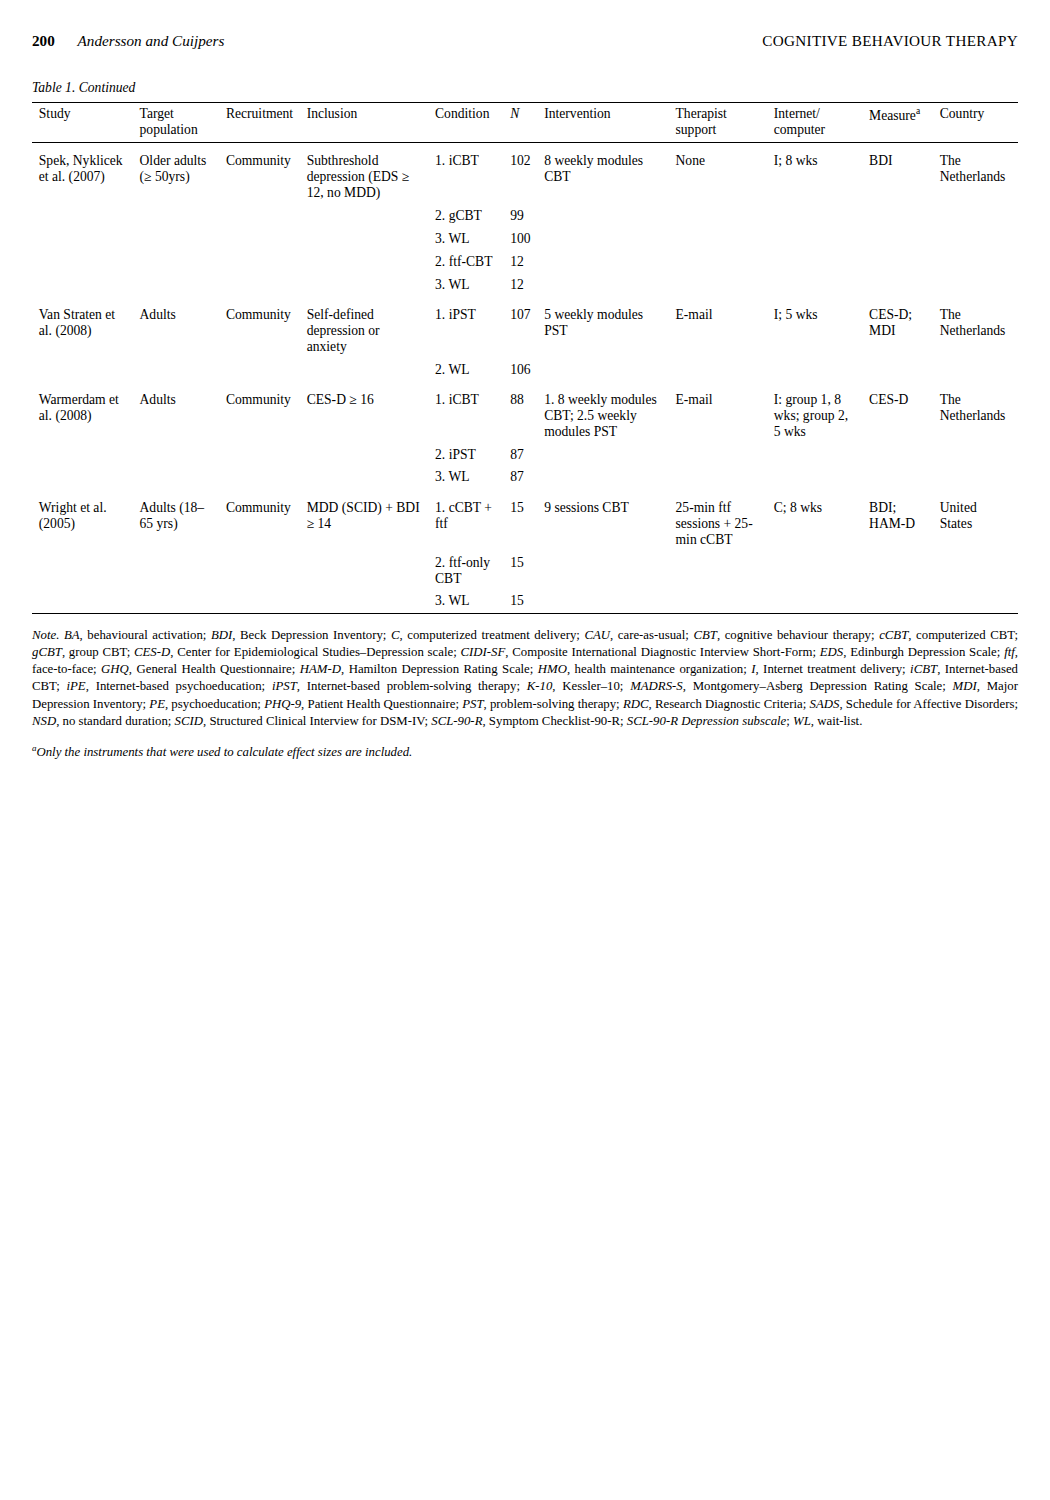200 Andersson and Cuijpers Cognitive Behaviour Therapy
Table 1. Continued
| Study | Target population | Recruitment | Inclusion | Condition | N | Intervention | Therapist support | Internet/ computer | Measure a | Country |
| --- | --- | --- | --- | --- | --- | --- | --- | --- | --- | --- |
| Spek, Nyklicek et al. (2007) | Older adults (≥ 50yrs) | Community | Subthreshold depression (EDS ≥ 12, no MDD) | 1. iCBT | 102 | 8 weekly modules CBT | None | I; 8 wks | BDI | The Netherlands |
| | | | | 2. gCBT | 99 | | | | | |
| | | | | 3. WL | 100 | | | | | |
| | | | | 2. ftf-CBT | 12 | | | | | |
| | | | | 3. WL | 12 | | | | | |
| Van Straten et al. (2008) | Adults | Community | Self-defined depression or anxiety | 1. iPST | 107 | 5 weekly modules PST | E-mail | I; 5 wks | CES-D; MDI | The Netherlands |
| | | | | 2. WL | 106 | | | | | |
| Warmerdam et al. (2008) | Adults | Community | CES-D ≥ 16 | 1. iCBT | 88 | 1. 8 weekly modules CBT; 2.5 weekly modules PST | E-mail | I: group 1, 8 wks; group 2, 5 wks | CES-D | The Netherlands |
| | | | | 2. iPST | 87 | | | | | |
| | | | | 3. WL | 87 | | | | | |
| Wright et al. (2005) | Adults (18–65 yrs) | Community | MDD (SCID) + BDI ≥ 14 | 1. cCBT + ftf | 15 | 9 sessions CBT | 25-min ftf sessions + 25-min cCBT | C; 8 wks | BDI; HAM-D | United States |
| | | | | 2. ftf-only CBT | 15 | | | | | |
| | | | | 3. WL | 15 | | | | | |
Note. BA, behavioural activation; BDI, Beck Depression Inventory; C, computerized treatment delivery; CAU, care-as-usual; CBT, cognitive behaviour therapy; cCBT, computerized CBT; gCBT, group CBT; CES-D, Center for Epidemiological Studies–Depression scale; CIDI-SF, Composite International Diagnostic Interview Short-Form; EDS, Edinburgh Depression Scale; ftf, face-to-face; GHQ, General Health Questionnaire; HAM-D, Hamilton Depression Rating Scale; HMO, health maintenance organization; I, Internet treatment delivery; iCBT, Internet-based CBT; iPE, Internet-based psychoeducation; iPST, Internet-based problem-solving therapy; K-10, Kessler–10; MADRS-S, Montgomery–Asberg Depression Rating Scale; MDI, Major Depression Inventory; PE, psychoeducation; PHQ-9, Patient Health Questionnaire; PST, problem-solving therapy; RDC, Research Diagnostic Criteria; SADS, Schedule for Affective Disorders; NSD, no standard duration; SCID, Structured Clinical Interview for DSM-IV; SCL-90-R, Symptom Checklist-90-R; SCL-90-R Depression subscale; WL, wait-list.
aOnly the instruments that were used to calculate effect sizes are included.